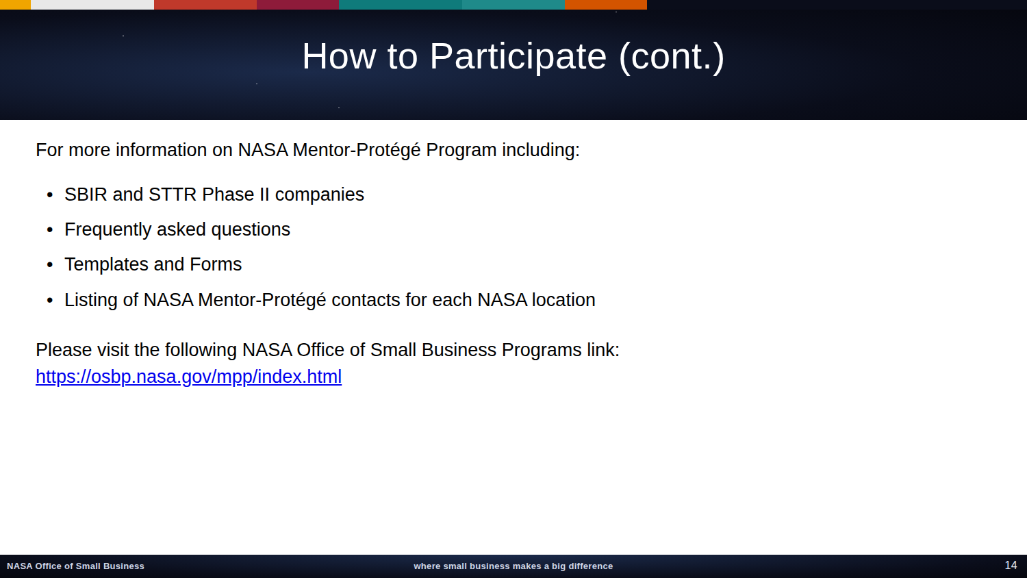How to Participate (cont.)
For more information on NASA Mentor-Protégé Program including:
SBIR and STTR Phase II companies
Frequently asked questions
Templates and Forms
Listing of NASA Mentor-Protégé contacts for each NASA location
Please visit the following NASA Office of Small Business Programs link:
https://osbp.nasa.gov/mpp/index.html
NASA Office of Small Business
where small business makes a big difference
14